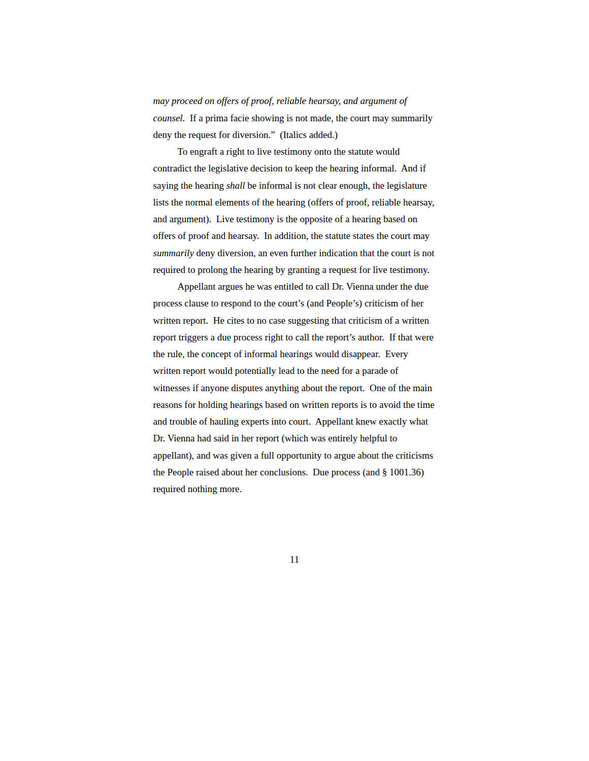may proceed on offers of proof, reliable hearsay, and argument of counsel. If a prima facie showing is not made, the court may summarily deny the request for diversion.” (Italics added.)
To engraft a right to live testimony onto the statute would contradict the legislative decision to keep the hearing informal. And if saying the hearing shall be informal is not clear enough, the legislature lists the normal elements of the hearing (offers of proof, reliable hearsay, and argument). Live testimony is the opposite of a hearing based on offers of proof and hearsay. In addition, the statute states the court may summarily deny diversion, an even further indication that the court is not required to prolong the hearing by granting a request for live testimony.
Appellant argues he was entitled to call Dr. Vienna under the due process clause to respond to the court’s (and People’s) criticism of her written report. He cites to no case suggesting that criticism of a written report triggers a due process right to call the report’s author. If that were the rule, the concept of informal hearings would disappear. Every written report would potentially lead to the need for a parade of witnesses if anyone disputes anything about the report. One of the main reasons for holding hearings based on written reports is to avoid the time and trouble of hauling experts into court. Appellant knew exactly what Dr. Vienna had said in her report (which was entirely helpful to appellant), and was given a full opportunity to argue about the criticisms the People raised about her conclusions. Due process (and § 1001.36) required nothing more.
11